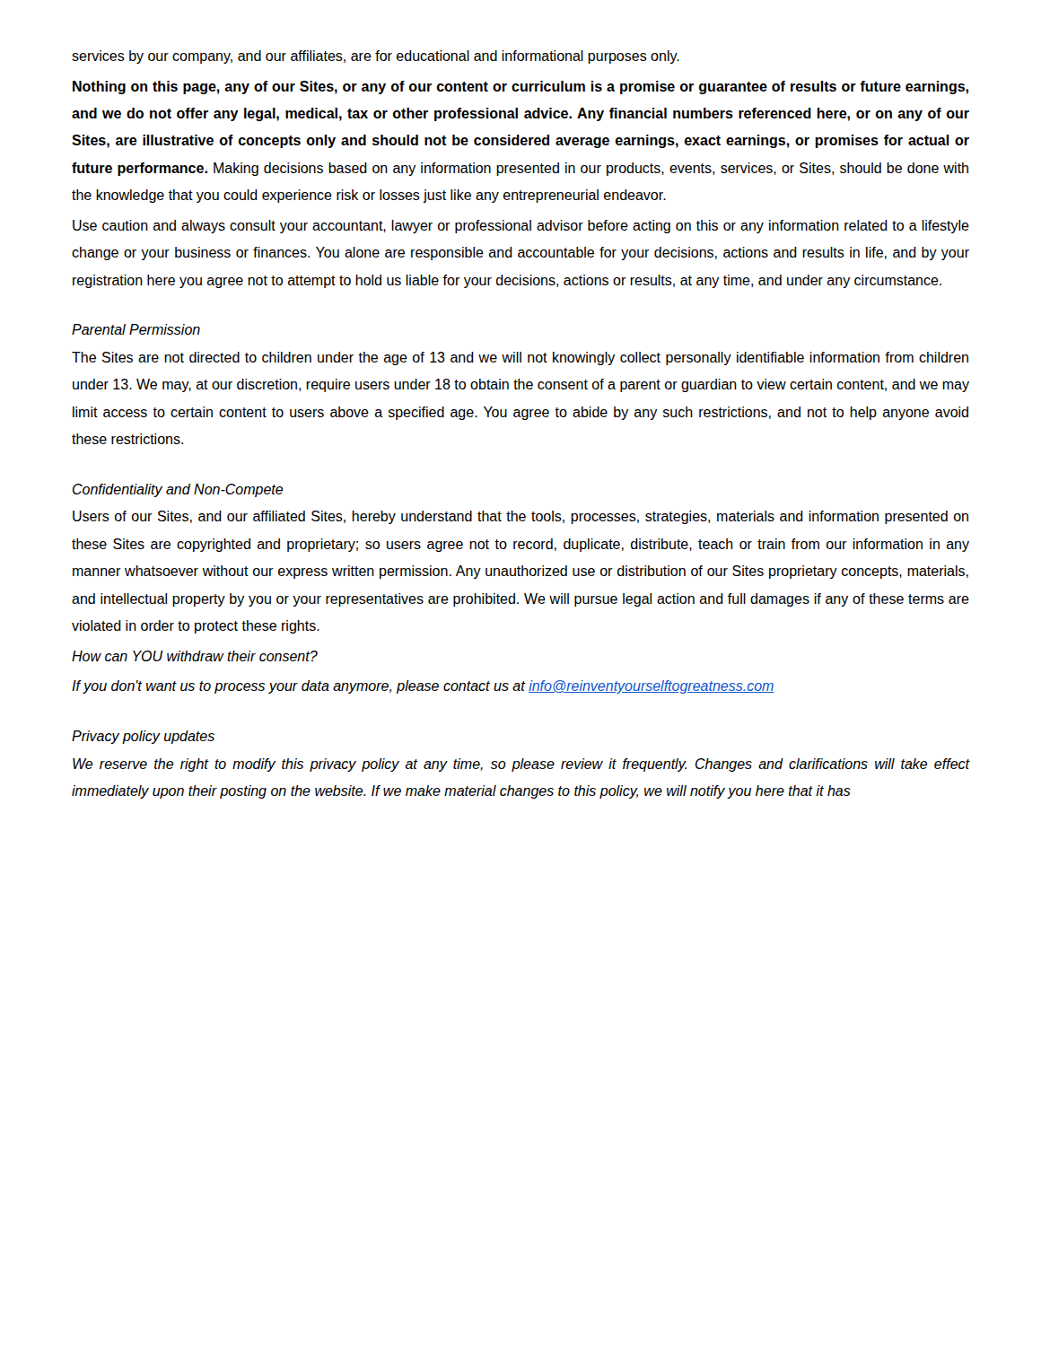services by our company, and our affiliates, are for educational and informational purposes only.
Nothing on this page, any of our Sites, or any of our content or curriculum is a promise or guarantee of results or future earnings, and we do not offer any legal, medical, tax or other professional advice. Any financial numbers referenced here, or on any of our Sites, are illustrative of concepts only and should not be considered average earnings, exact earnings, or promises for actual or future performance. Making decisions based on any information presented in our products, events, services, or Sites, should be done with the knowledge that you could experience risk or losses just like any entrepreneurial endeavor.
Use caution and always consult your accountant, lawyer or professional advisor before acting on this or any information related to a lifestyle change or your business or finances. You alone are responsible and accountable for your decisions, actions and results in life, and by your registration here you agree not to attempt to hold us liable for your decisions, actions or results, at any time, and under any circumstance.
Parental Permission
The Sites are not directed to children under the age of 13 and we will not knowingly collect personally identifiable information from children under 13. We may, at our discretion, require users under 18 to obtain the consent of a parent or guardian to view certain content, and we may limit access to certain content to users above a specified age. You agree to abide by any such restrictions, and not to help anyone avoid these restrictions.
Confidentiality and Non-Compete
Users of our Sites, and our affiliated Sites, hereby understand that the tools, processes, strategies, materials and information presented on these Sites are copyrighted and proprietary; so users agree not to record, duplicate, distribute, teach or train from our information in any manner whatsoever without our express written permission. Any unauthorized use or distribution of our Sites proprietary concepts, materials, and intellectual property by you or your representatives are prohibited. We will pursue legal action and full damages if any of these terms are violated in order to protect these rights.
How can YOU withdraw their consent?
If you don't want us to process your data anymore, please contact us at info@reinventyourselftogreatness.com
Privacy policy updates
We reserve the right to modify this privacy policy at any time, so please review it frequently. Changes and clarifications will take effect immediately upon their posting on the website. If we make material changes to this policy, we will notify you here that it has